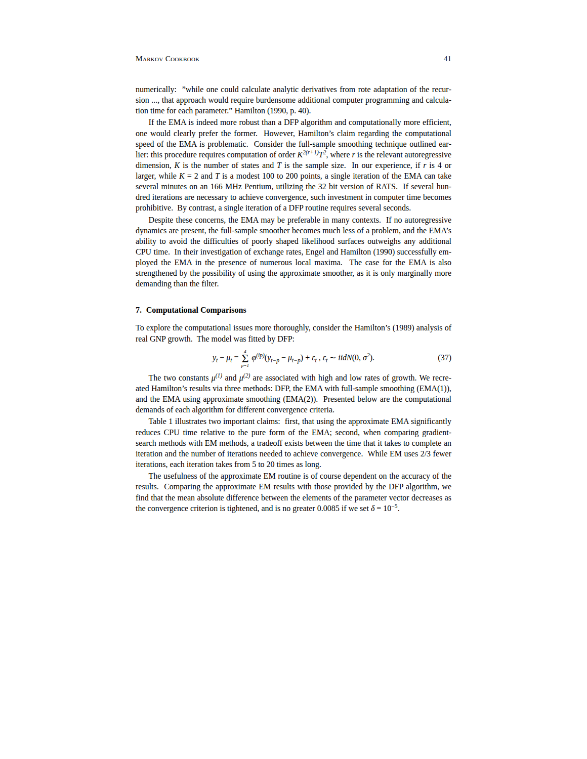Markov Cookbook 41
numerically: ”while one could calculate analytic derivatives from rote adaptation of the recursion ..., that approach would require burdensome additional computer programming and calculation time for each parameter.” Hamilton (1990, p. 40).
If the EMA is indeed more robust than a DFP algorithm and computationally more efficient, one would clearly prefer the former. However, Hamilton’s claim regarding the computational speed of the EMA is problematic. Consider the full-sample smoothing technique outlined earlier: this procedure requires computation of order K2(r+1)T2, where r is the relevant autoregressive dimension, K is the number of states and T is the sample size. In our experience, if r is 4 or larger, while K = 2 and T is a modest 100 to 200 points, a single iteration of the EMA can take several minutes on an 166 MHz Pentium, utilizing the 32 bit version of RATS. If several hundred iterations are necessary to achieve convergence, such investment in computer time becomes prohibitive. By contrast, a single iteration of a DFP routine requires several seconds.
Despite these concerns, the EMA may be preferable in many contexts. If no autoregressive dynamics are present, the full-sample smoother becomes much less of a problem, and the EMA’s ability to avoid the difficulties of poorly shaped likelihood surfaces outweighs any additional CPU time. In their investigation of exchange rates, Engel and Hamilton (1990) successfully employed the EMA in the presence of numerous local maxima. The case for the EMA is also strengthened by the possibility of using the approximate smoother, as it is only marginally more demanding than the filter.
7. Computational Comparisons
To explore the computational issues more thoroughly, consider the Hamilton’s (1989) analysis of real GNP growth. The model was fitted by DFP:
yt − μt = 4 Σp=1 φ(ip)(yt−p − μt−p) + εt , εt ∼ iidN(0, σ2). (37)
The two constants μ(1) and μ(2) are associated with high and low rates of growth. We recreated Hamilton’s results via three methods: DFP, the EMA with full-sample smoothing (EMA(1)), and the EMA using approximate smoothing (EMA(2)). Presented below are the computational demands of each algorithm for different convergence criteria.
Table 1 illustrates two important claims: first, that using the approximate EMA significantly reduces CPU time relative to the pure form of the EMA; second, when comparing gradient-search methods with EM methods, a tradeoff exists between the time that it takes to complete an iteration and the number of iterations needed to achieve convergence. While EM uses 2/3 fewer iterations, each iteration takes from 5 to 20 times as long.
The usefulness of the approximate EM routine is of course dependent on the accuracy of the results. Comparing the approximate EM results with those provided by the DFP algorithm, we find that the mean absolute difference between the elements of the parameter vector decreases as the convergence criterion is tightened, and is no greater 0.0085 if we set δ = 10−5.